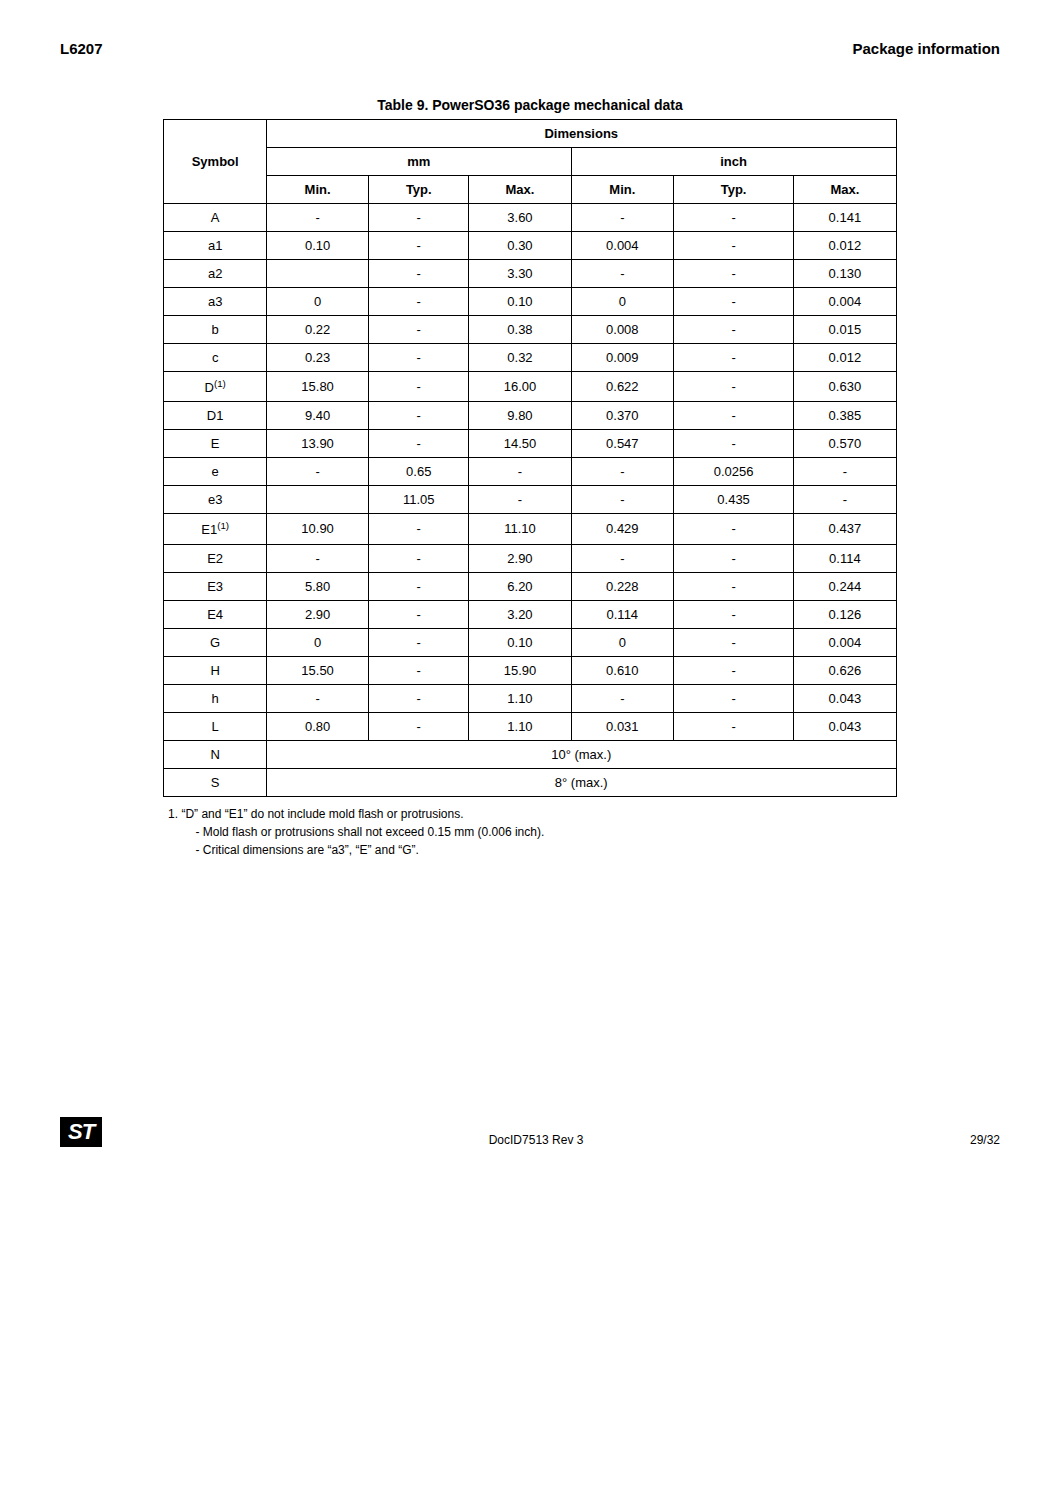L6207 Package information
Table 9. PowerSO36 package mechanical data
| Symbol | Dimensions |
| --- | --- |
| mm | inch |
| Min. | Typ. | Max. | Min. | Typ. | Max. |
| A | - | - | 3.60 | - | - | 0.141 |
| a1 | 0.10 | - | 0.30 | 0.004 | - | 0.012 |
| a2 | | - | 3.30 | - | - | 0.130 |
| a3 | 0 | - | 0.10 | 0 | - | 0.004 |
| b | 0.22 | - | 0.38 | 0.008 | - | 0.015 |
| c | 0.23 | - | 0.32 | 0.009 | - | 0.012 |
| D (1) | 15.80 | - | 16.00 | 0.622 | - | 0.630 |
| D1 | 9.40 | - | 9.80 | 0.370 | - | 0.385 |
| E | 13.90 | - | 14.50 | 0.547 | - | 0.570 |
| e | - | 0.65 | - | - | 0.0256 | - |
| e3 | | 11.05 | - | - | 0.435 | - |
| E1 (1) | 10.90 | - | 11.10 | 0.429 | - | 0.437 |
| E2 | - | - | 2.90 | - | - | 0.114 |
| E3 | 5.80 | - | 6.20 | 0.228 | - | 0.244 |
| E4 | 2.90 | - | 3.20 | 0.114 | - | 0.126 |
| G | 0 | - | 0.10 | 0 | - | 0.004 |
| H | 15.50 | - | 15.90 | 0.610 | - | 0.626 |
| h | - | - | 1.10 | - | - | 0.043 |
| L | 0.80 | - | 1.10 | 0.031 | - | 0.043 |
| N | 10° (max.) |
| S | 8° (max.) |
“D” and “E1” do not include mold flash or protrusions.
- Mold flash or protrusions shall not exceed 0.15 mm (0.006 inch).
- Critical dimensions are “a3”, “E” and “G”.
ST DocID7513 Rev 3 29/32